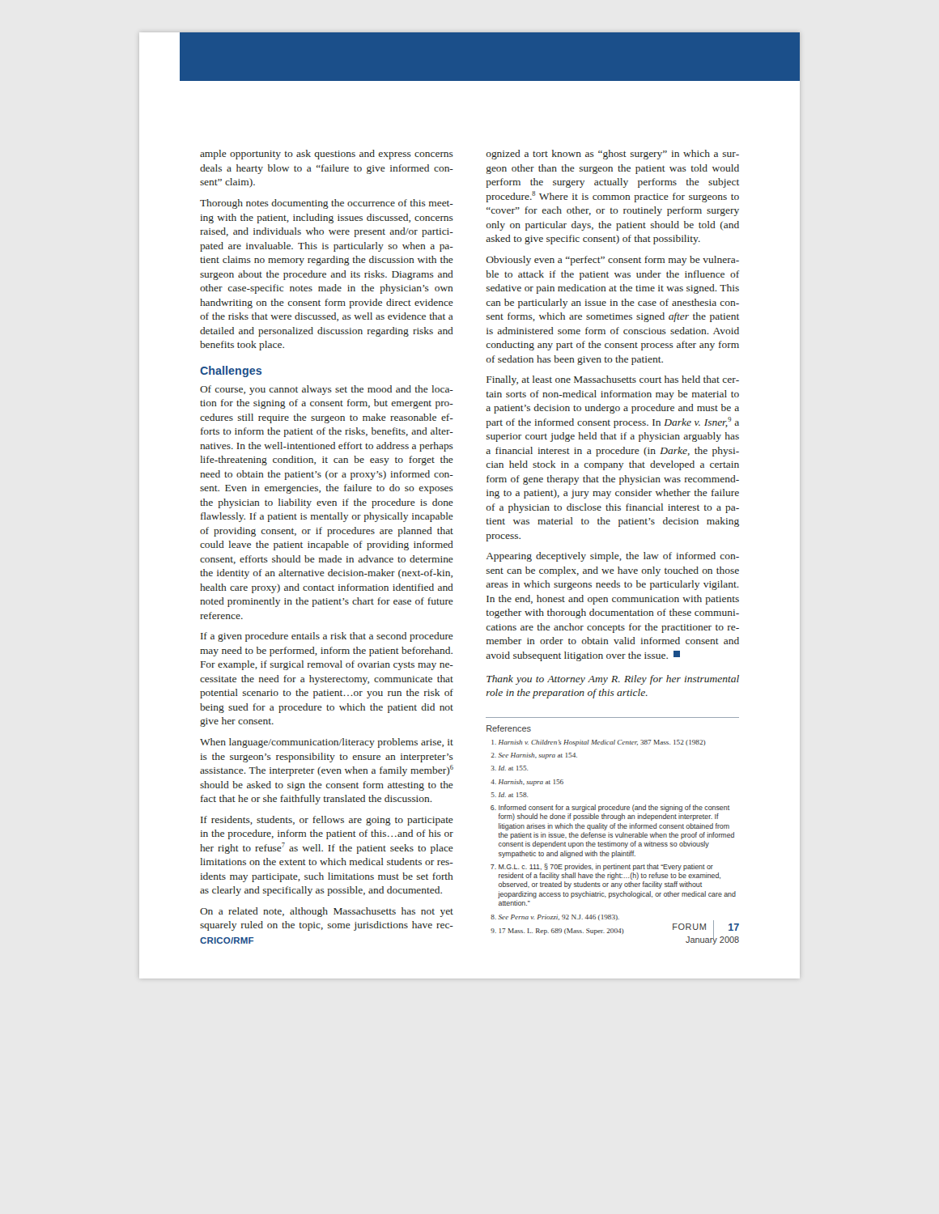ample opportunity to ask questions and express concerns deals a hearty blow to a “failure to give informed consent” claim).
Thorough notes documenting the occurrence of this meeting with the patient, including issues discussed, concerns raised, and individuals who were present and/or participated are invaluable. This is particularly so when a patient claims no memory regarding the discussion with the surgeon about the procedure and its risks. Diagrams and other case-specific notes made in the physician’s own handwriting on the consent form provide direct evidence of the risks that were discussed, as well as evidence that a detailed and personalized discussion regarding risks and benefits took place.
Challenges
Of course, you cannot always set the mood and the location for the signing of a consent form, but emergent procedures still require the surgeon to make reasonable efforts to inform the patient of the risks, benefits, and alternatives. In the well-intentioned effort to address a perhaps life-threatening condition, it can be easy to forget the need to obtain the patient’s (or a proxy’s) informed consent. Even in emergencies, the failure to do so exposes the physician to liability even if the procedure is done flawlessly. If a patient is mentally or physically incapable of providing consent, or if procedures are planned that could leave the patient incapable of providing informed consent, efforts should be made in advance to determine the identity of an alternative decision-maker (next-of-kin, health care proxy) and contact information identified and noted prominently in the patient’s chart for ease of future reference.
If a given procedure entails a risk that a second procedure may need to be performed, inform the patient beforehand. For example, if surgical removal of ovarian cysts may necessitate the need for a hysterectomy, communicate that potential scenario to the patient…or you run the risk of being sued for a procedure to which the patient did not give her consent.
When language/communication/literacy problems arise, it is the surgeon’s responsibility to ensure an interpreter’s assistance. The interpreter (even when a family member)6 should be asked to sign the consent form attesting to the fact that he or she faithfully translated the discussion.
If residents, students, or fellows are going to participate in the procedure, inform the patient of this…and of his or her right to refuse7 as well. If the patient seeks to place limitations on the extent to which medical students or residents may participate, such limitations must be set forth as clearly and specifically as possible, and documented.
On a related note, although Massachusetts has not yet squarely ruled on the topic, some jurisdictions have recognized a tort known as “ghost surgery” in which a surgeon other than the surgeon the patient was told would perform the surgery actually performs the subject procedure.8 Where it is common practice for surgeons to “cover” for each other, or to routinely perform surgery only on particular days, the patient should be told (and asked to give specific consent) of that possibility.
Obviously even a “perfect” consent form may be vulnerable to attack if the patient was under the influence of sedative or pain medication at the time it was signed. This can be particularly an issue in the case of anesthesia consent forms, which are sometimes signed after the patient is administered some form of conscious sedation. Avoid conducting any part of the consent process after any form of sedation has been given to the patient.
Finally, at least one Massachusetts court has held that certain sorts of non-medical information may be material to a patient’s decision to undergo a procedure and must be a part of the informed consent process. In Darke v. Isner,9 a superior court judge held that if a physician arguably has a financial interest in a procedure (in Darke, the physician held stock in a company that developed a certain form of gene therapy that the physician was recommending to a patient), a jury may consider whether the failure of a physician to disclose this financial interest to a patient was material to the patient’s decision making process.
Appearing deceptively simple, the law of informed consent can be complex, and we have only touched on those areas in which surgeons needs to be particularly vigilant. In the end, honest and open communication with patients together with thorough documentation of these communications are the anchor concepts for the practitioner to remember in order to obtain valid informed consent and avoid subsequent litigation over the issue.
Thank you to Attorney Amy R. Riley for her instrumental role in the preparation of this article.
References
Harnish v. Children’s Hospital Medical Center, 387 Mass. 152 (1982)
See Harnish, supra at 154.
Id. at 155.
Harnish, supra at 156
Id. at 158.
Informed consent for a surgical procedure (and the signing of the consent form) should he done if possible through an independent interpreter. If litigation arises in which the quality of the informed consent obtained from the patient is in issue, the defense is vulnerable when the proof of informed consent is dependent upon the testimony of a witness so obviously sympathetic to and aligned with the plaintiff.
M.G.L. c. 111, § 70E provides, in pertinent part that “Every patient or resident of a facility shall have the right:…(h) to refuse to be examined, observed, or treated by students or any other facility staff without jeopardizing access to psychiatric, psychological, or other medical care and attention.”
See Perna v. Priozzi, 92 N.J. 446 (1983).
17 Mass. L. Rep. 689 (Mass. Super. 2004)
CRICO/RMF
FORUM 17
January 2008